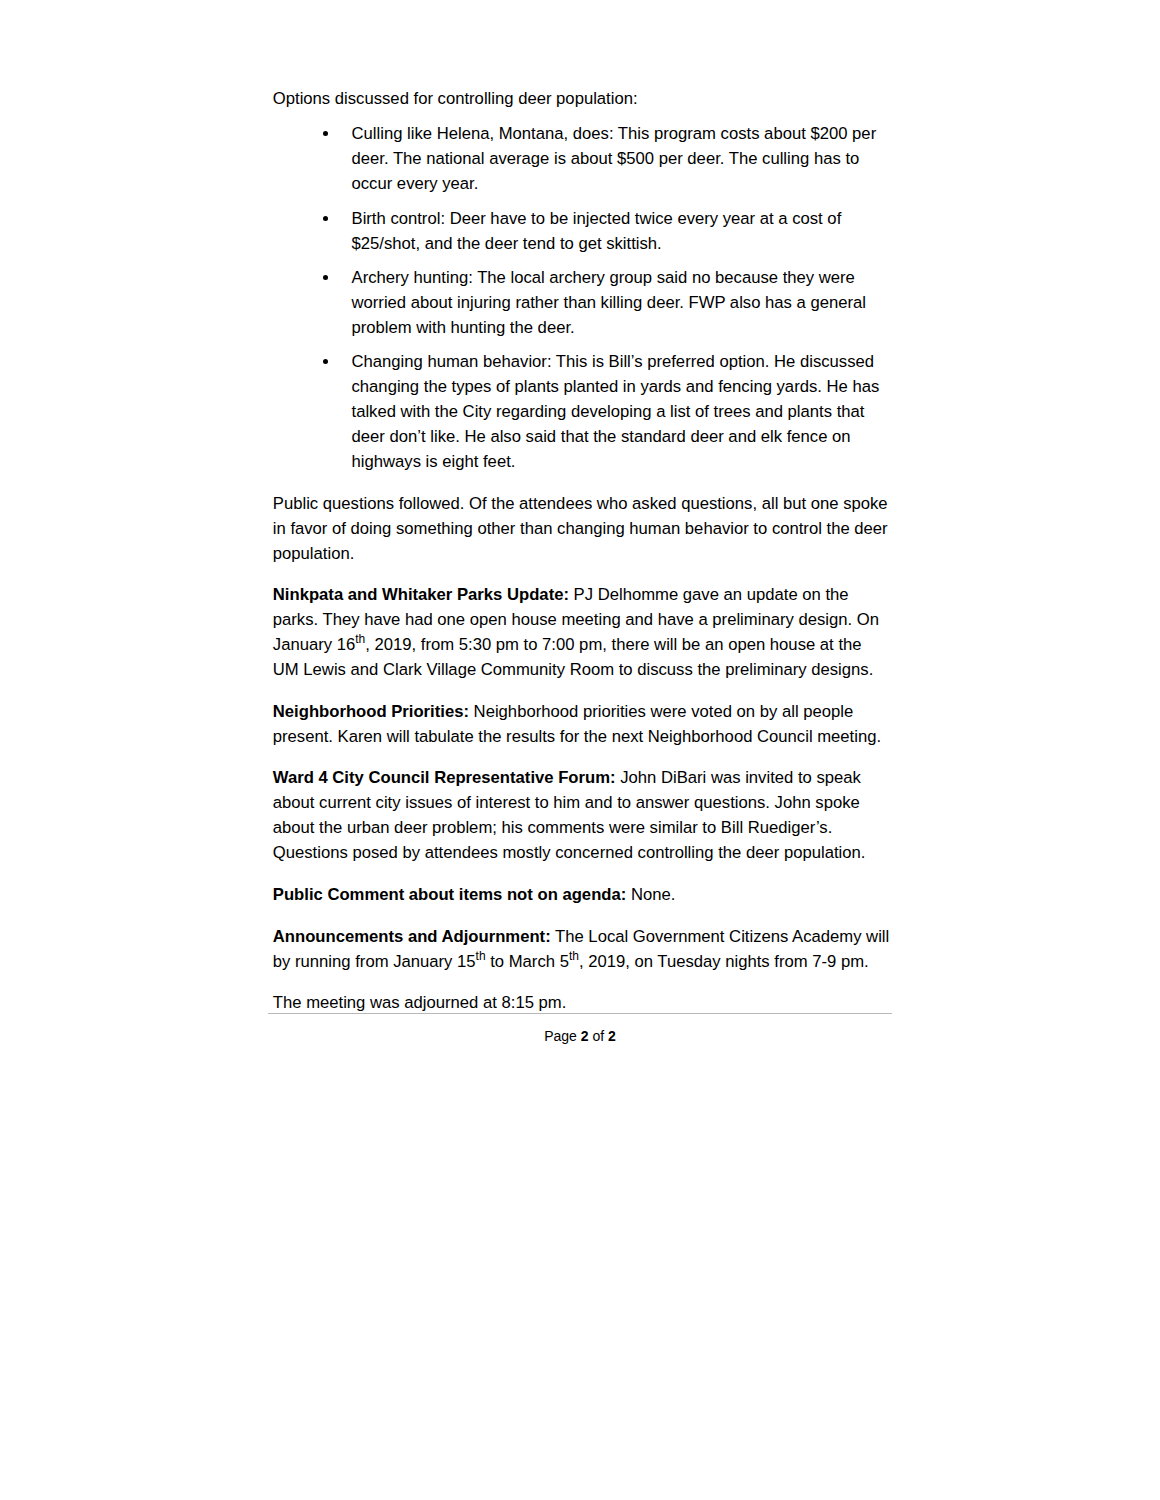Options discussed for controlling deer population:
Culling like Helena, Montana, does: This program costs about $200 per deer. The national average is about $500 per deer. The culling has to occur every year.
Birth control: Deer have to be injected twice every year at a cost of $25/shot, and the deer tend to get skittish.
Archery hunting: The local archery group said no because they were worried about injuring rather than killing deer. FWP also has a general problem with hunting the deer.
Changing human behavior: This is Bill’s preferred option. He discussed changing the types of plants planted in yards and fencing yards. He has talked with the City regarding developing a list of trees and plants that deer don’t like. He also said that the standard deer and elk fence on highways is eight feet.
Public questions followed. Of the attendees who asked questions, all but one spoke in favor of doing something other than changing human behavior to control the deer population.
Ninkpata and Whitaker Parks Update: PJ Delhomme gave an update on the parks. They have had one open house meeting and have a preliminary design. On January 16th, 2019, from 5:30 pm to 7:00 pm, there will be an open house at the UM Lewis and Clark Village Community Room to discuss the preliminary designs.
Neighborhood Priorities: Neighborhood priorities were voted on by all people present. Karen will tabulate the results for the next Neighborhood Council meeting.
Ward 4 City Council Representative Forum: John DiBari was invited to speak about current city issues of interest to him and to answer questions. John spoke about the urban deer problem; his comments were similar to Bill Ruediger’s. Questions posed by attendees mostly concerned controlling the deer population.
Public Comment about items not on agenda: None.
Announcements and Adjournment: The Local Government Citizens Academy will by running from January 15th to March 5th, 2019, on Tuesday nights from 7-9 pm.
The meeting was adjourned at 8:15 pm.
Page 2 of 2